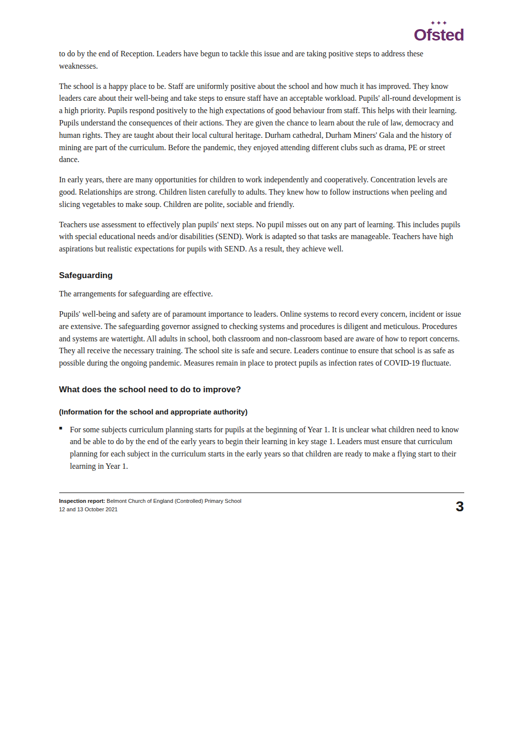✦✦✦
Ofsted
to do by the end of Reception. Leaders have begun to tackle this issue and are taking positive steps to address these weaknesses.
The school is a happy place to be. Staff are uniformly positive about the school and how much it has improved. They know leaders care about their well-being and take steps to ensure staff have an acceptable workload. Pupils' all-round development is a high priority. Pupils respond positively to the high expectations of good behaviour from staff. This helps with their learning. Pupils understand the consequences of their actions. They are given the chance to learn about the rule of law, democracy and human rights. They are taught about their local cultural heritage. Durham cathedral, Durham Miners' Gala and the history of mining are part of the curriculum. Before the pandemic, they enjoyed attending different clubs such as drama, PE or street dance.
In early years, there are many opportunities for children to work independently and cooperatively. Concentration levels are good. Relationships are strong. Children listen carefully to adults. They knew how to follow instructions when peeling and slicing vegetables to make soup. Children are polite, sociable and friendly.
Teachers use assessment to effectively plan pupils' next steps. No pupil misses out on any part of learning. This includes pupils with special educational needs and/or disabilities (SEND). Work is adapted so that tasks are manageable. Teachers have high aspirations but realistic expectations for pupils with SEND. As a result, they achieve well.
Safeguarding
The arrangements for safeguarding are effective.
Pupils' well-being and safety are of paramount importance to leaders. Online systems to record every concern, incident or issue are extensive. The safeguarding governor assigned to checking systems and procedures is diligent and meticulous. Procedures and systems are watertight. All adults in school, both classroom and non-classroom based are aware of how to report concerns. They all receive the necessary training. The school site is safe and secure. Leaders continue to ensure that school is as safe as possible during the ongoing pandemic. Measures remain in place to protect pupils as infection rates of COVID-19 fluctuate.
What does the school need to do to improve?
(Information for the school and appropriate authority)
For some subjects curriculum planning starts for pupils at the beginning of Year 1. It is unclear what children need to know and be able to do by the end of the early years to begin their learning in key stage 1. Leaders must ensure that curriculum planning for each subject in the curriculum starts in the early years so that children are ready to make a flying start to their learning in Year 1.
Inspection report: Belmont Church of England (Controlled) Primary School
12 and 13 October 2021
3